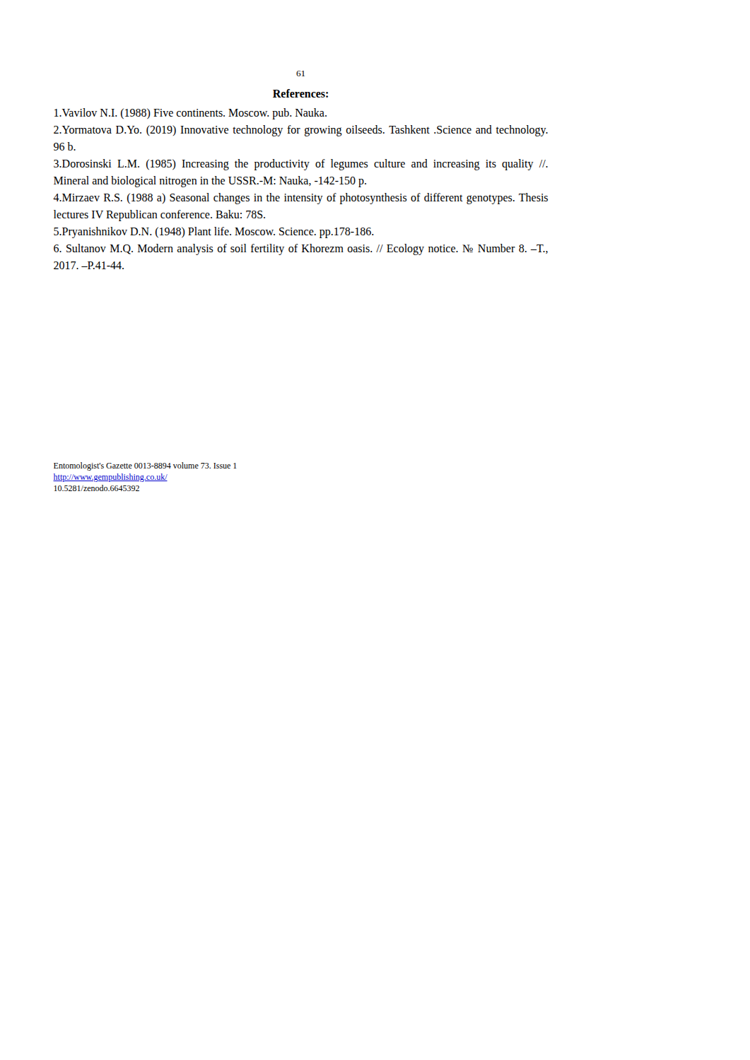61
References:
1.Vavilov N.I. (1988) Five continents. Moscow. pub. Nauka.
2.Yormatova D.Yo. (2019) Innovative technology for growing oilseeds. Tashkent .Science and technology. 96 b.
3.Dorosinski L.M. (1985) Increasing the productivity of legumes culture and increasing its quality //. Mineral and biological nitrogen in the USSR.-M: Nauka, -142-150 p.
4.Mirzaev R.S. (1988 a) Seasonal changes in the intensity of photosynthesis of different genotypes. Thesis lectures IV Republican conference. Baku: 78S.
5.Pryanishnikov D.N. (1948) Plant life. Moscow. Science. pp.178-186.
6. Sultanov M.Q. Modern analysis of soil fertility of Khorezm oasis. // Ecology notice. № Number 8. –T., 2017. –P.41-44.
Entomologist's Gazette 0013-8894 volume 73. Issue 1
http://www.gempublishing.co.uk/
10.5281/zenodo.6645392